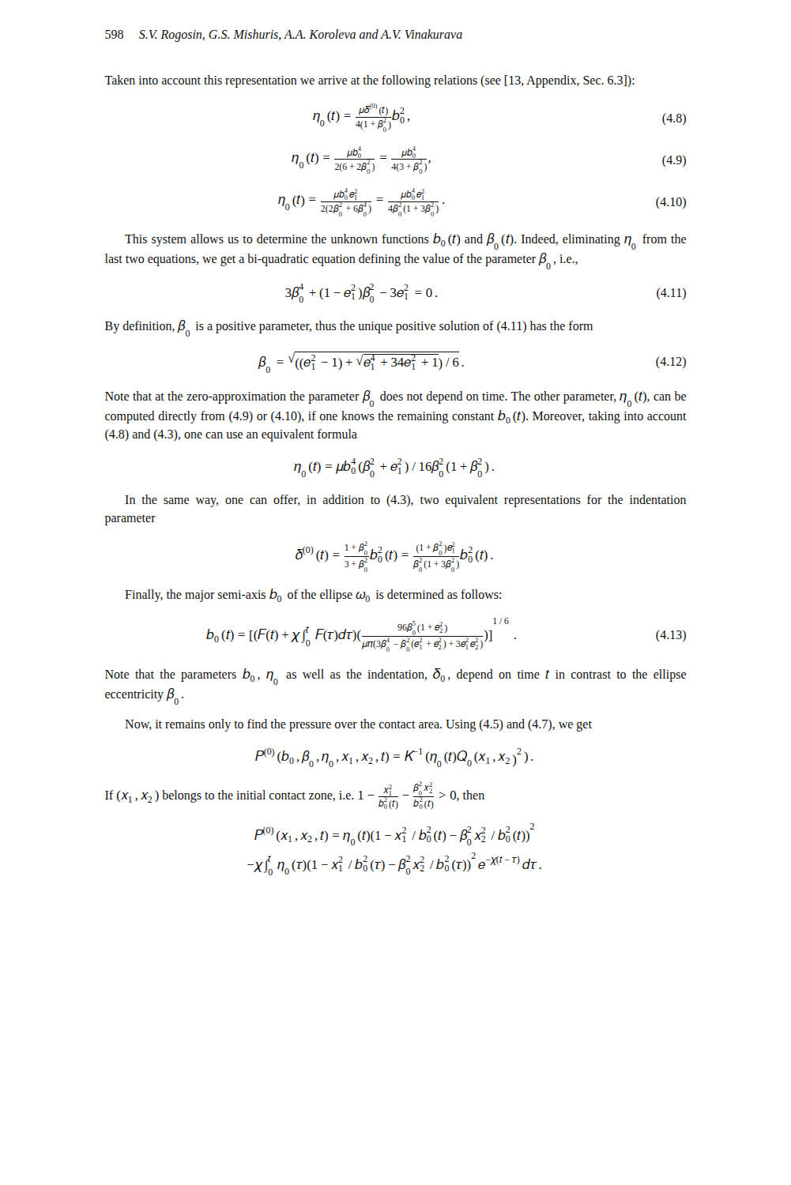598 S.V. Rogosin, G.S. Mishuris, A.A. Koroleva and A.V. Vinakurava
Taken into account this representation we arrive at the following relations (see [13, Appendix, Sec. 6.3]):
η0(t)= μδ(0)(t) 4(1+β02) b02,
(4.8)
η0(t)= μb04 2(6+2β02) = μb04 4(3+β02) ,
(4.9)
η0(t)= μb04e12 2(2β02+6β04) = μb04e12 4β02(1+3β02) .
(4.10)
This system allows us to determine the unknown functions b0(t) and β0(t). Indeed, eliminating η0 from the last two equations, we get a bi-quadratic equation defining the value of the parameter β0, i.e.,
3β04 + (1−e12) β02 −3e12 =0.
(4.11)
By definition, β0 is a positive parameter, thus the unique positive solution of (4.11) has the form
β0= ( (e12−1) + e14+34e12+1 ) /6 .
(4.12)
Note that at the zero-approximation the parameter β0 does not depend on time. The other parameter, η0(t), can be computed directly from (4.9) or (4.10), if one knows the remaining constant b0(t). Moreover, taking into account (4.8) and (4.3), one can use an equivalent formula
η0(t)= μb04 (β02+e12) /16β02 (1+β02).
In the same way, one can offer, in addition to (4.3), two equivalent representations for the indentation parameter
δ(0)(t)= 1+β02 3+β02 b02(t) = (1+β02)e12 β02(1+3β02) b02(t).
Finally, the major semi-axis b0 of the ellipse ω0 is determined as follows:
b0(t)= [ (F(t)+χ ∫0tF(τ)dτ) ( 96β05(1+e22) μπ(3β04−β02(e12+e22)+3e12e22) ) ] 1/6 .
(4.13)
Note that the parameters b0, η0 as well as the indentation, δ0, depend on time t in contrast to the ellipse eccentricity β0.
Now, it remains only to find the pressure over the contact area. Using (4.5) and (4.7), we get
P(0) (b0,β0,η0,x1,x2,t) = K−1 ( η0(t) Q0(x1,x2)2 ) .
If (x1,x2) belongs to the initial contact zone, i.e. 1− x12b02(t) − β02x22b02(t) >0 , then
P(0) (x1,x2,t) = η0(t) (1−x12/b02(t)−β02x22/b02(t)) 2
−χ ∫0t η0(τ) (1−x12/b02(τ)−β02x22/b02(τ)) 2 e−χ(t−τ) dτ.